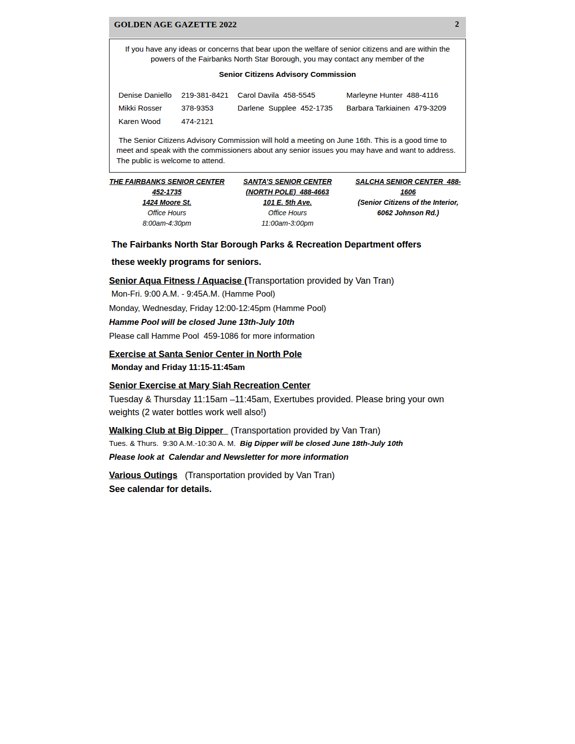GOLDEN AGE GAZETTE 2022 2
If you have any ideas or concerns that bear upon the welfare of senior citizens and are within the powers of the Fairbanks North Star Borough, you may contact any member of the
Senior Citizens Advisory Commission
| Denise Daniello | 219-381-8421 | Carol Davila 458-5545 | Marleyne Hunter 488-4116 |
| Mikki Rosser | 378-9353 | Darlene Supplee 452-1735 | Barbara Tarkiainen 479-3209 |
| Karen Wood | 474-2121 | | |
The Senior Citizens Advisory Commission will hold a meeting on June 16th. This is a good time to meet and speak with the commissioners about any senior issues you may have and want to address. The public is welcome to attend.
THE FAIRBANKS SENIOR CENTER
452-1735
1424 Moore St.
Office Hours
8:00am-4:30pm
SANTA’S SENIOR CENTER (NORTH POLE) 488-4663
101 E. 5th Ave.
Office Hours
11:00am-3:00pm
SALCHA SENIOR CENTER 488-1606
(Senior Citizens of the Interior, 6062 Johnson Rd.)
The Fairbanks North Star Borough Parks & Recreation Department offers
these weekly programs for seniors.
Senior Aqua Fitness / Aquacise (
Transportation provided by Van Tran)
Mon-Fri. 9:00 A.M. - 9:45A.M. (Hamme Pool)
Monday, Wednesday, Friday 12:00-12:45pm (Hamme Pool)
Hamme Pool will be closed June 13th-July 10th
Please call Hamme Pool 459-1086 for more information
Exercise at Santa Senior Center in North Pole
Monday and Friday 11:15-11:45am
Senior Exercise at Mary Siah Recreation Center
Tuesday & Thursday 11:15am –11:45am, Exertubes provided. Please bring your own weights (2 water bottles work well also!)
Walking Club at Big Dipper
(Transportation provided by Van Tran)
Tues. & Thurs. 9:30 A.M.-10:30 A. M. Big Dipper will be closed June 18th-July 10th
Please look at Calendar and Newsletter for more information
Various Outings
(Transportation provided by Van Tran)
See calendar for details.